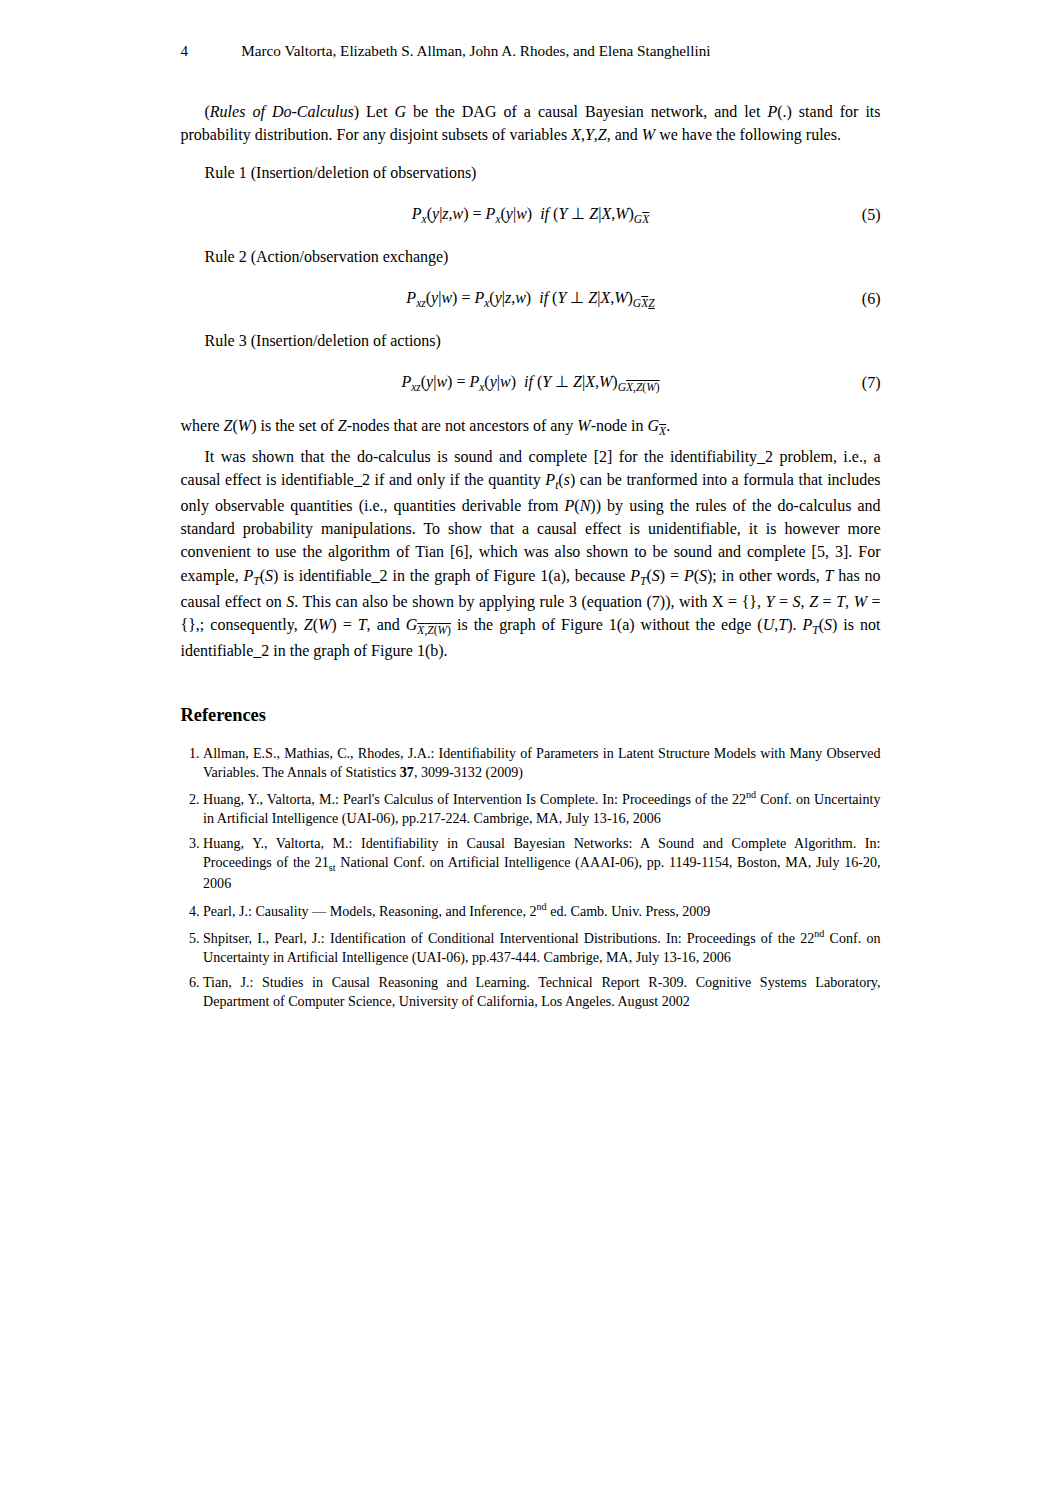4 Marco Valtorta, Elizabeth S. Allman, John A. Rhodes, and Elena Stanghellini
(Rules of Do-Calculus) Let G be the DAG of a causal Bayesian network, and let P(.) stand for its probability distribution. For any disjoint subsets of variables X,Y,Z, and W we have the following rules.
Rule 1 (Insertion/deletion of observations)
Px(y|z,w) = Px(y|w) if (Y ⊥ Z|X,W)GX (5)
Rule 2 (Action/observation exchange)
Pxz(y|w) = Px(y|z,w) if (Y ⊥ Z|X,W)GXZ (6)
Rule 3 (Insertion/deletion of actions)
Pxz(y|w) = Px(y|w) if (Y ⊥ Z|X,W)GX,Z(W) (7)
where Z(W) is the set of Z-nodes that are not ancestors of any W-node in GX.
It was shown that the do-calculus is sound and complete [2] for the identifiability_2 problem, i.e., a causal effect is identifiable_2 if and only if the quantity Pt(s) can be tranformed into a formula that includes only observable quantities (i.e., quantities derivable from P(N)) by using the rules of the do-calculus and standard probability manipulations. To show that a causal effect is unidentifiable, it is however more convenient to use the algorithm of Tian [6], which was also shown to be sound and complete [5, 3]. For example, PT(S) is identifiable_2 in the graph of Figure 1(a), because PT(S) = P(S); in other words, T has no causal effect on S. This can also be shown by applying rule 3 (equation (7)), with X = {}, Y = S, Z = T, W = {},; consequently, Z(W) = T, and GX,Z(W) is the graph of Figure 1(a) without the edge (U,T). PT(S) is not identifiable_2 in the graph of Figure 1(b).
References
Allman, E.S., Mathias, C., Rhodes, J.A.: Identifiability of Parameters in Latent Structure Models with Many Observed Variables. The Annals of Statistics 37, 3099-3132 (2009)
Huang, Y., Valtorta, M.: Pearl's Calculus of Intervention Is Complete. In: Proceedings of the 22nd Conf. on Uncertainty in Artificial Intelligence (UAI-06), pp.217-224. Cambrige, MA, July 13-16, 2006
Huang, Y., Valtorta, M.: Identifiability in Causal Bayesian Networks: A Sound and Complete Algorithm. In: Proceedings of the 21st National Conf. on Artificial Intelligence (AAAI-06), pp. 1149-1154, Boston, MA, July 16-20, 2006
Pearl, J.: Causality — Models, Reasoning, and Inference, 2nd ed. Camb. Univ. Press, 2009
Shpitser, I., Pearl, J.: Identification of Conditional Interventional Distributions. In: Proceedings of the 22nd Conf. on Uncertainty in Artificial Intelligence (UAI-06), pp.437-444. Cambrige, MA, July 13-16, 2006
Tian, J.: Studies in Causal Reasoning and Learning. Technical Report R-309. Cognitive Systems Laboratory, Department of Computer Science, University of California, Los Angeles. August 2002